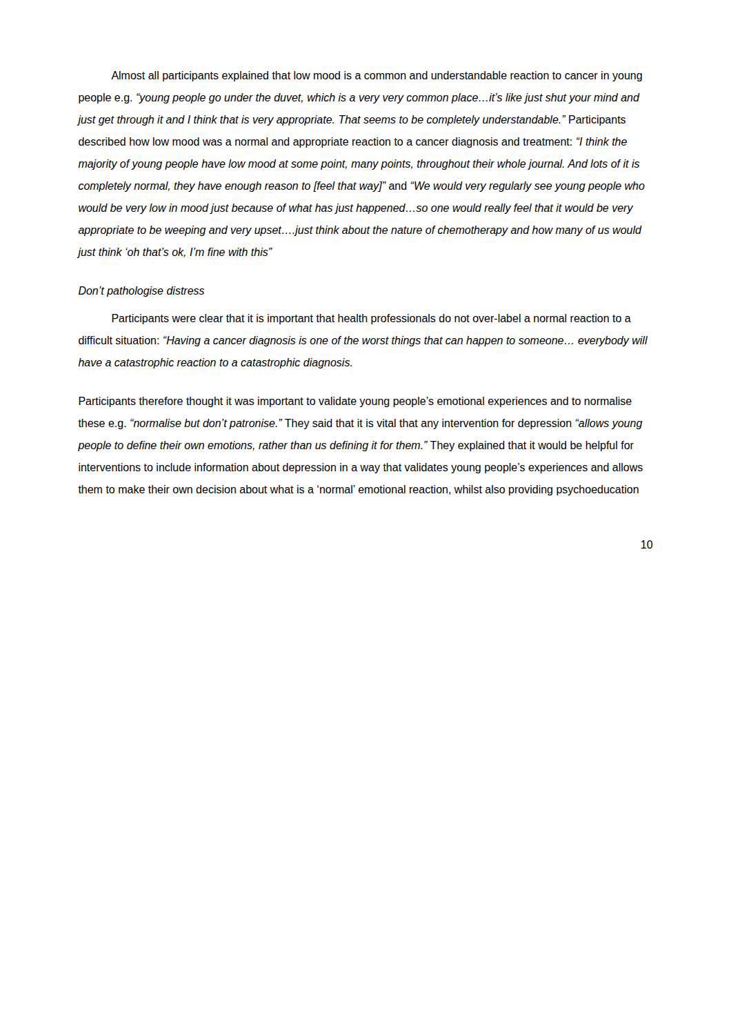Almost all participants explained that low mood is a common and understandable reaction to cancer in young people e.g. “young people go under the duvet, which is a very very common place…it’s like just shut your mind and just get through it and I think that is very appropriate. That seems to be completely understandable.” Participants described how low mood was a normal and appropriate reaction to a cancer diagnosis and treatment: “I think the majority of young people have low mood at some point, many points, throughout their whole journal. And lots of it is completely normal, they have enough reason to [feel that way]” and “We would very regularly see young people who would be very low in mood just because of what has just happened…so one would really feel that it would be very appropriate to be weeping and very upset….just think about the nature of chemotherapy and how many of us would just think ‘oh that’s ok, I’m fine with this”
Don’t pathologise distress
Participants were clear that it is important that health professionals do not over-label a normal reaction to a difficult situation: “Having a cancer diagnosis is one of the worst things that can happen to someone… everybody will have a catastrophic reaction to a catastrophic diagnosis.
Participants therefore thought it was important to validate young people’s emotional experiences and to normalise these e.g. “normalise but don’t patronise.” They said that it is vital that any intervention for depression “allows young people to define their own emotions, rather than us defining it for them.” They explained that it would be helpful for interventions to include information about depression in a way that validates young people’s experiences and allows them to make their own decision about what is a ‘normal’ emotional reaction, whilst also providing psychoeducation
10